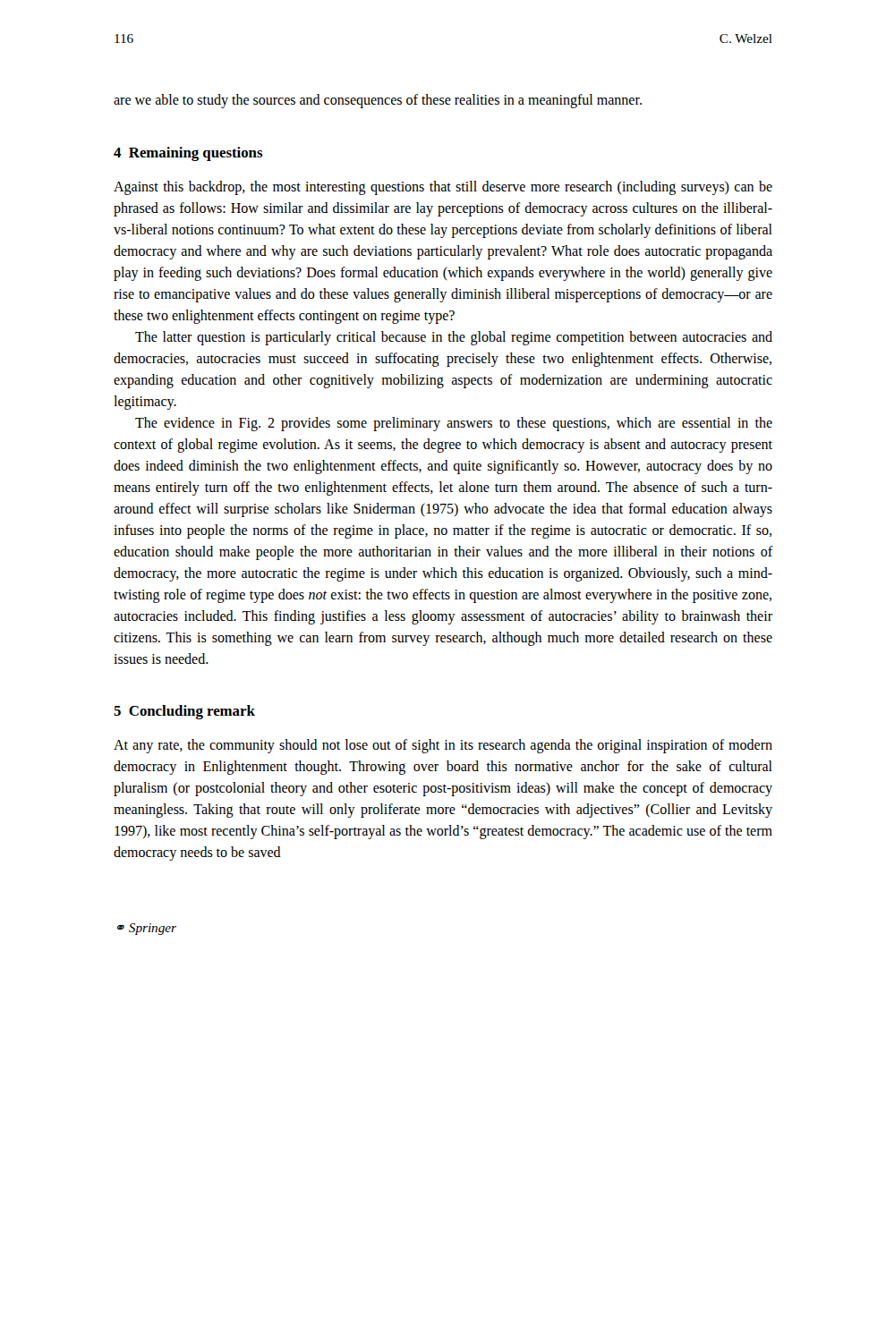116 C. Welzel
are we able to study the sources and consequences of these realities in a meaningful manner.
4 Remaining questions
Against this backdrop, the most interesting questions that still deserve more research (including surveys) can be phrased as follows: How similar and dissimilar are lay perceptions of democracy across cultures on the illiberal-vs-liberal notions continuum? To what extent do these lay perceptions deviate from scholarly definitions of liberal democracy and where and why are such deviations particularly prevalent? What role does autocratic propaganda play in feeding such deviations? Does formal education (which expands everywhere in the world) generally give rise to emancipative values and do these values generally diminish illiberal misperceptions of democracy—or are these two enlightenment effects contingent on regime type?
The latter question is particularly critical because in the global regime competition between autocracies and democracies, autocracies must succeed in suffocating precisely these two enlightenment effects. Otherwise, expanding education and other cognitively mobilizing aspects of modernization are undermining autocratic legitimacy.
The evidence in Fig. 2 provides some preliminary answers to these questions, which are essential in the context of global regime evolution. As it seems, the degree to which democracy is absent and autocracy present does indeed diminish the two enlightenment effects, and quite significantly so. However, autocracy does by no means entirely turn off the two enlightenment effects, let alone turn them around. The absence of such a turn-around effect will surprise scholars like Sniderman (1975) who advocate the idea that formal education always infuses into people the norms of the regime in place, no matter if the regime is autocratic or democratic. If so, education should make people the more authoritarian in their values and the more illiberal in their notions of democracy, the more autocratic the regime is under which this education is organized. Obviously, such a mind-twisting role of regime type does not exist: the two effects in question are almost everywhere in the positive zone, autocracies included. This finding justifies a less gloomy assessment of autocracies’ ability to brainwash their citizens. This is something we can learn from survey research, although much more detailed research on these issues is needed.
5 Concluding remark
At any rate, the community should not lose out of sight in its research agenda the original inspiration of modern democracy in Enlightenment thought. Throwing over board this normative anchor for the sake of cultural pluralism (or postcolonial theory and other esoteric post-positivism ideas) will make the concept of democracy meaningless. Taking that route will only proliferate more “democracies with adjectives” (Collier and Levitsky 1997), like most recently China’s self-portrayal as the world’s “greatest democracy.” The academic use of the term democracy needs to be saved
⚭ Springer